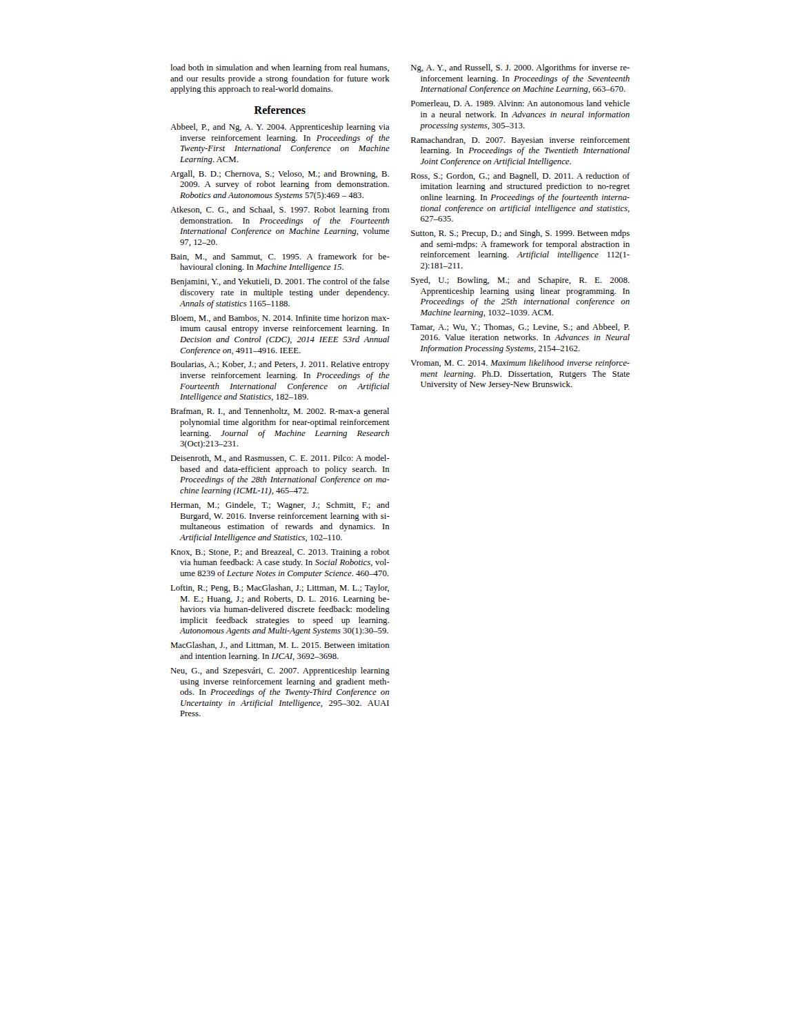load both in simulation and when learning from real humans, and our results provide a strong foundation for future work applying this approach to real-world domains.
References
Abbeel, P., and Ng, A. Y. 2004. Apprenticeship learning via inverse reinforcement learning. In Proceedings of the Twenty-First International Conference on Machine Learning. ACM.
Argall, B. D.; Chernova, S.; Veloso, M.; and Browning, B. 2009. A survey of robot learning from demonstration. Robotics and Autonomous Systems 57(5):469 – 483.
Atkeson, C. G., and Schaal, S. 1997. Robot learning from demonstration. In Proceedings of the Fourteenth International Conference on Machine Learning, volume 97, 12–20.
Bain, M., and Sammut, C. 1995. A framework for behavioural cloning. In Machine Intelligence 15.
Benjamini, Y., and Yekutieli, D. 2001. The control of the false discovery rate in multiple testing under dependency. Annals of statistics 1165–1188.
Bloem, M., and Bambos, N. 2014. Infinite time horizon maximum causal entropy inverse reinforcement learning. In Decision and Control (CDC), 2014 IEEE 53rd Annual Conference on, 4911–4916. IEEE.
Boularias, A.; Kober, J.; and Peters, J. 2011. Relative entropy inverse reinforcement learning. In Proceedings of the Fourteenth International Conference on Artificial Intelligence and Statistics, 182–189.
Brafman, R. I., and Tennenholtz, M. 2002. R-max-a general polynomial time algorithm for near-optimal reinforcement learning. Journal of Machine Learning Research 3(Oct):213–231.
Deisenroth, M., and Rasmussen, C. E. 2011. Pilco: A model-based and data-efficient approach to policy search. In Proceedings of the 28th International Conference on machine learning (ICML-11), 465–472.
Herman, M.; Gindele, T.; Wagner, J.; Schmitt, F.; and Burgard, W. 2016. Inverse reinforcement learning with simultaneous estimation of rewards and dynamics. In Artificial Intelligence and Statistics, 102–110.
Knox, B.; Stone, P.; and Breazeal, C. 2013. Training a robot via human feedback: A case study. In Social Robotics, volume 8239 of Lecture Notes in Computer Science. 460–470.
Loftin, R.; Peng, B.; MacGlashan, J.; Littman, M. L.; Taylor, M. E.; Huang, J.; and Roberts, D. L. 2016. Learning behaviors via human-delivered discrete feedback: modeling implicit feedback strategies to speed up learning. Autonomous Agents and Multi-Agent Systems 30(1):30–59.
MacGlashan, J., and Littman, M. L. 2015. Between imitation and intention learning. In IJCAI, 3692–3698.
Neu, G., and Szepesvári, C. 2007. Apprenticeship learning using inverse reinforcement learning and gradient methods. In Proceedings of the Twenty-Third Conference on Uncertainty in Artificial Intelligence, 295–302. AUAI Press.
Ng, A. Y., and Russell, S. J. 2000. Algorithms for inverse reinforcement learning. In Proceedings of the Seventeenth International Conference on Machine Learning, 663–670.
Pomerleau, D. A. 1989. Alvinn: An autonomous land vehicle in a neural network. In Advances in neural information processing systems, 305–313.
Ramachandran, D. 2007. Bayesian inverse reinforcement learning. In Proceedings of the Twentieth International Joint Conference on Artificial Intelligence.
Ross, S.; Gordon, G.; and Bagnell, D. 2011. A reduction of imitation learning and structured prediction to no-regret online learning. In Proceedings of the fourteenth international conference on artificial intelligence and statistics, 627–635.
Sutton, R. S.; Precup, D.; and Singh, S. 1999. Between mdps and semi-mdps: A framework for temporal abstraction in reinforcement learning. Artificial intelligence 112(1-2):181–211.
Syed, U.; Bowling, M.; and Schapire, R. E. 2008. Apprenticeship learning using linear programming. In Proceedings of the 25th international conference on Machine learning, 1032–1039. ACM.
Tamar, A.; Wu, Y.; Thomas, G.; Levine, S.; and Abbeel, P. 2016. Value iteration networks. In Advances in Neural Information Processing Systems, 2154–2162.
Vroman, M. C. 2014. Maximum likelihood inverse reinforcement learning. Ph.D. Dissertation, Rutgers The State University of New Jersey-New Brunswick.